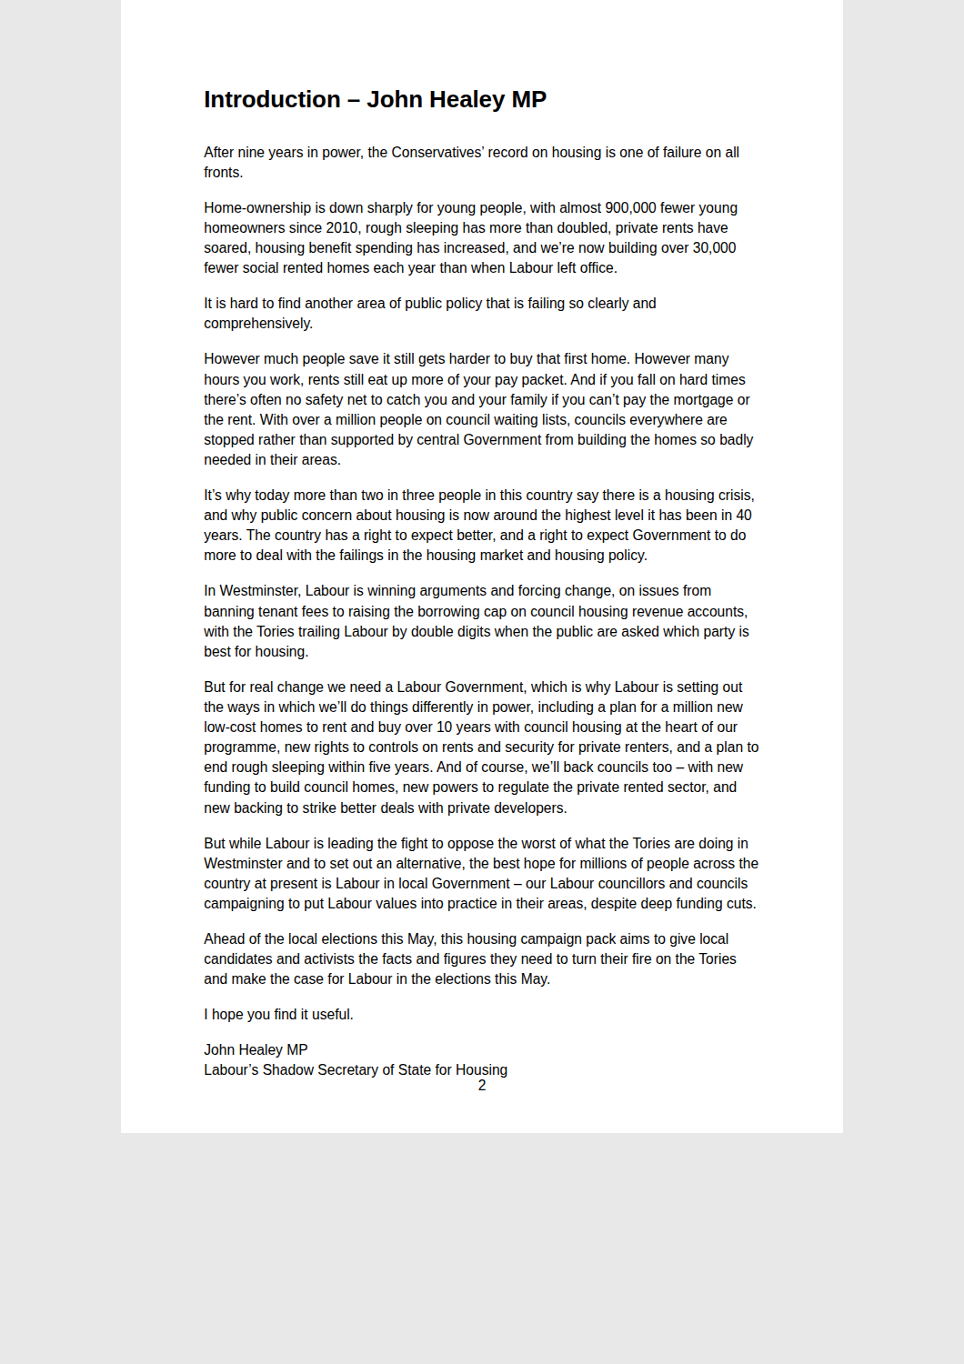Introduction – John Healey MP
After nine years in power, the Conservatives’ record on housing is one of failure on all fronts.
Home-ownership is down sharply for young people, with almost 900,000 fewer young homeowners since 2010, rough sleeping has more than doubled, private rents have soared, housing benefit spending has increased, and we’re now building over 30,000 fewer social rented homes each year than when Labour left office.
It is hard to find another area of public policy that is failing so clearly and comprehensively.
However much people save it still gets harder to buy that first home. However many hours you work, rents still eat up more of your pay packet. And if you fall on hard times there’s often no safety net to catch you and your family if you can’t pay the mortgage or the rent. With over a million people on council waiting lists, councils everywhere are stopped rather than supported by central Government from building the homes so badly needed in their areas.
It’s why today more than two in three people in this country say there is a housing crisis, and why public concern about housing is now around the highest level it has been in 40 years. The country has a right to expect better, and a right to expect Government to do more to deal with the failings in the housing market and housing policy.
In Westminster, Labour is winning arguments and forcing change, on issues from banning tenant fees to raising the borrowing cap on council housing revenue accounts, with the Tories trailing Labour by double digits when the public are asked which party is best for housing.
But for real change we need a Labour Government, which is why Labour is setting out the ways in which we’ll do things differently in power, including a plan for a million new low-cost homes to rent and buy over 10 years with council housing at the heart of our programme, new rights to controls on rents and security for private renters, and a plan to end rough sleeping within five years. And of course, we’ll back councils too – with new funding to build council homes, new powers to regulate the private rented sector, and new backing to strike better deals with private developers.
But while Labour is leading the fight to oppose the worst of what the Tories are doing in Westminster and to set out an alternative, the best hope for millions of people across the country at present is Labour in local Government – our Labour councillors and councils campaigning to put Labour values into practice in their areas, despite deep funding cuts.
Ahead of the local elections this May, this housing campaign pack aims to give local candidates and activists the facts and figures they need to turn their fire on the Tories and make the case for Labour in the elections this May.
I hope you find it useful.
John Healey MP
Labour’s Shadow Secretary of State for Housing
2